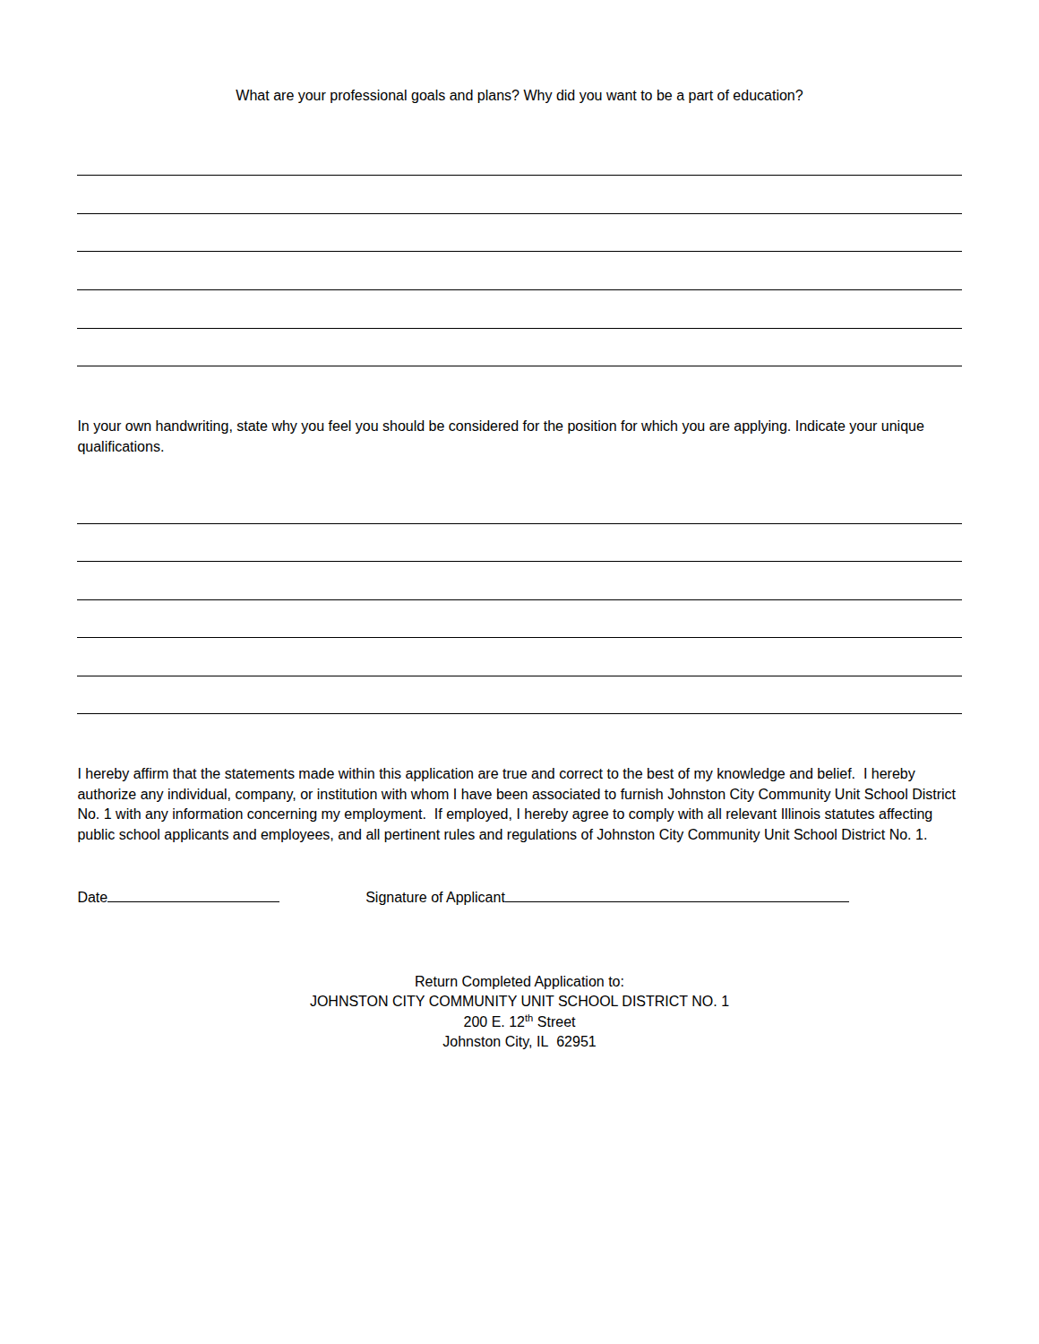What are your professional goals and plans? Why did you want to be a part of education?
In your own handwriting, state why you feel you should be considered for the position for which you are applying. Indicate your unique qualifications.
I hereby affirm that the statements made within this application are true and correct to the best of my knowledge and belief. I hereby authorize any individual, company, or institution with whom I have been associated to furnish Johnston City Community Unit School District No. 1 with any information concerning my employment. If employed, I hereby agree to comply with all relevant Illinois statutes affecting public school applicants and employees, and all pertinent rules and regulations of Johnston City Community Unit School District No. 1.
Date Signature of Applicant
Return Completed Application to:
JOHNSTON CITY COMMUNITY UNIT SCHOOL DISTRICT NO. 1
200 E. 12th Street
Johnston City, IL 62951